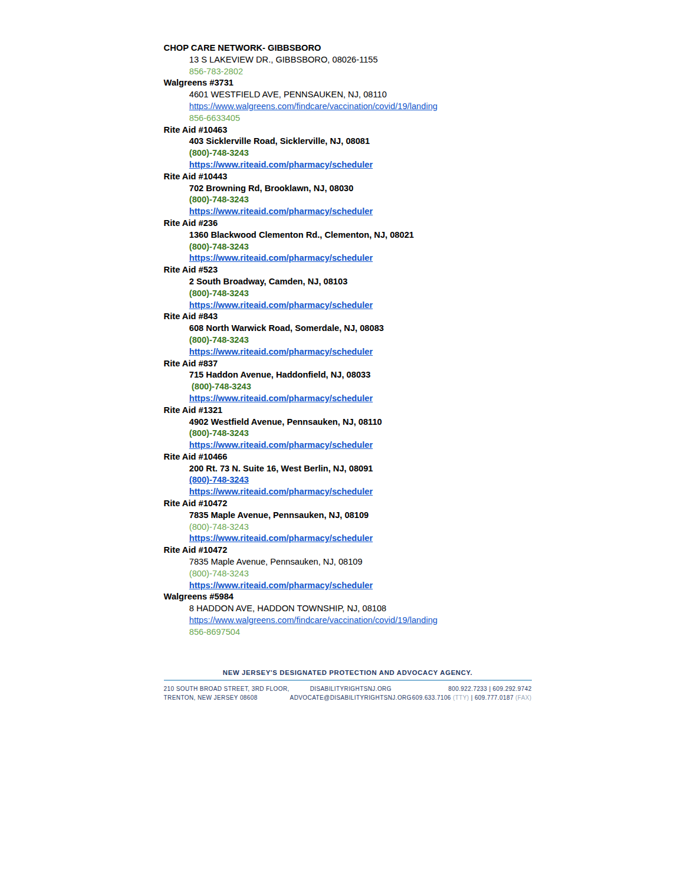CHOP CARE NETWORK- GIBBSBORO
13 S LAKEVIEW DR., GIBBSBORO, 08026-1155
856-783-2802
Walgreens #3731
4601 WESTFIELD AVE, PENNSAUKEN, NJ, 08110
https://www.walgreens.com/findcare/vaccination/covid/19/landing
856-6633405
Rite Aid #10463
403 Sicklerville Road, Sicklerville, NJ, 08081
(800)-748-3243
https://www.riteaid.com/pharmacy/scheduler
Rite Aid #10443
702 Browning Rd, Brooklawn, NJ, 08030
(800)-748-3243
https://www.riteaid.com/pharmacy/scheduler
Rite Aid #236
1360 Blackwood Clementon Rd., Clementon, NJ, 08021
(800)-748-3243
https://www.riteaid.com/pharmacy/scheduler
Rite Aid #523
2 South Broadway, Camden, NJ, 08103
(800)-748-3243
https://www.riteaid.com/pharmacy/scheduler
Rite Aid #843
608 North Warwick Road, Somerdale, NJ, 08083
(800)-748-3243
https://www.riteaid.com/pharmacy/scheduler
Rite Aid #837
715 Haddon Avenue, Haddonfield, NJ, 08033
(800)-748-3243
https://www.riteaid.com/pharmacy/scheduler
Rite Aid #1321
4902 Westfield Avenue, Pennsauken, NJ, 08110
(800)-748-3243
https://www.riteaid.com/pharmacy/scheduler
Rite Aid #10466
200 Rt. 73 N. Suite 16, West Berlin, NJ, 08091
(800)-748-3243
https://www.riteaid.com/pharmacy/scheduler
Rite Aid #10472
7835 Maple Avenue, Pennsauken, NJ, 08109
(800)-748-3243
https://www.riteaid.com/pharmacy/scheduler
Rite Aid #10472
7835 Maple Avenue, Pennsauken, NJ, 08109
(800)-748-3243
https://www.riteaid.com/pharmacy/scheduler
Walgreens #5984
8 HADDON AVE, HADDON TOWNSHIP, NJ, 08108
https://www.walgreens.com/findcare/vaccination/covid/19/landing
856-8697504
NEW JERSEY'S DESIGNATED PROTECTION AND ADVOCACY AGENCY.
210 SOUTH BROAD STREET, 3RD FLOOR,
TRENTON, NEW JERSEY 08608
DISABILITYRIGHTSNJ.ORG
ADVOCATE@DISABILITYRIGHTSNJ.ORG
800.922.7233 | 609.292.9742
609.633.7106 (TTY) | 609.777.0187 (FAX)